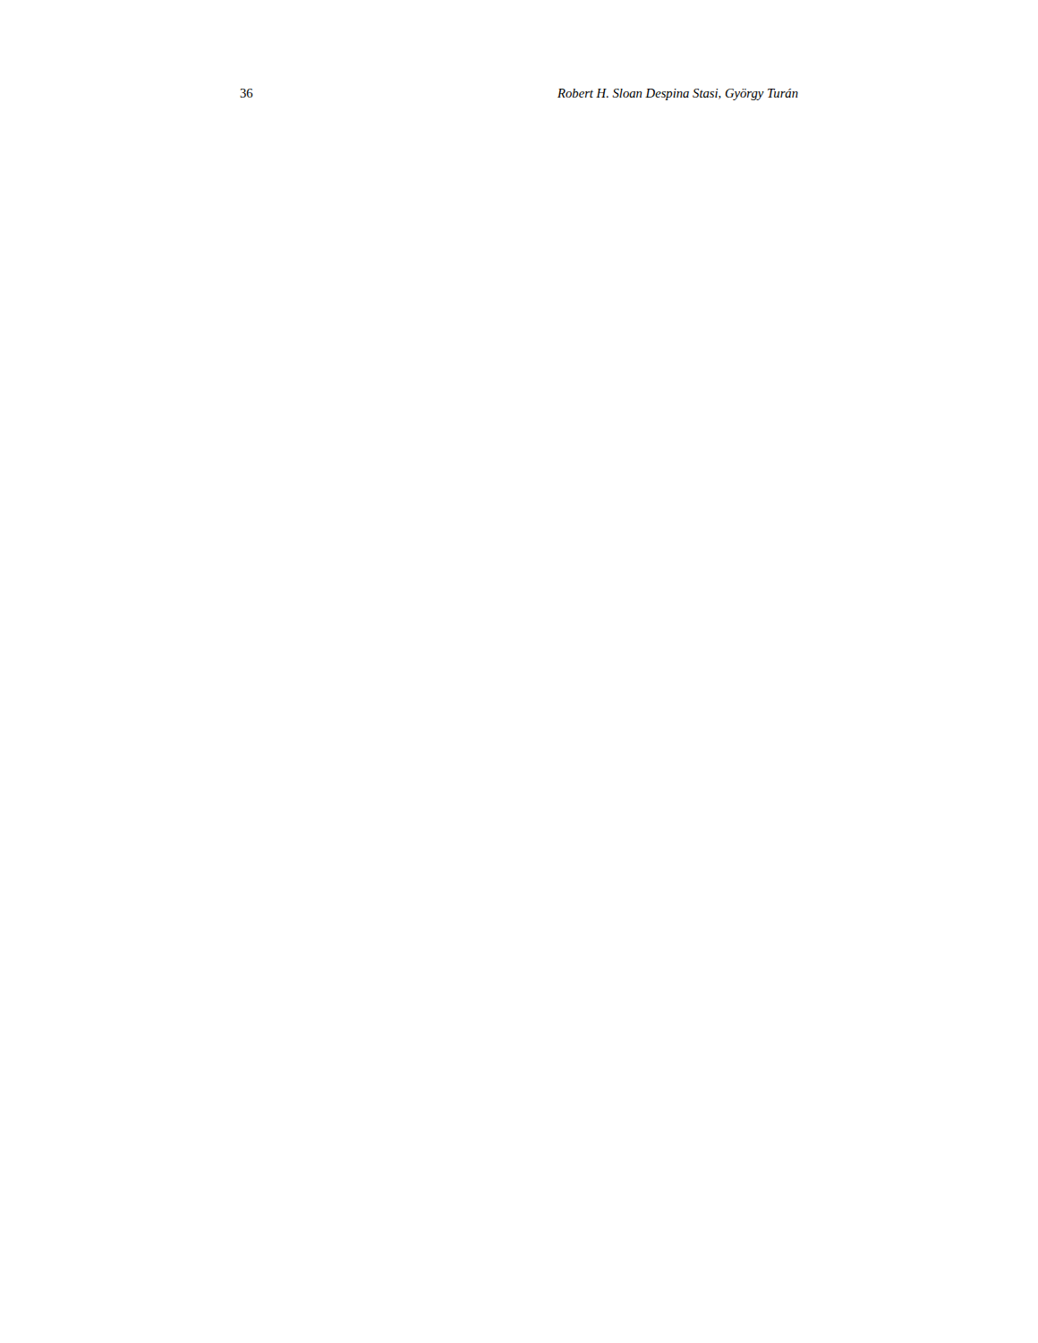36 Robert H. Sloan Despina Stasi, György Turán